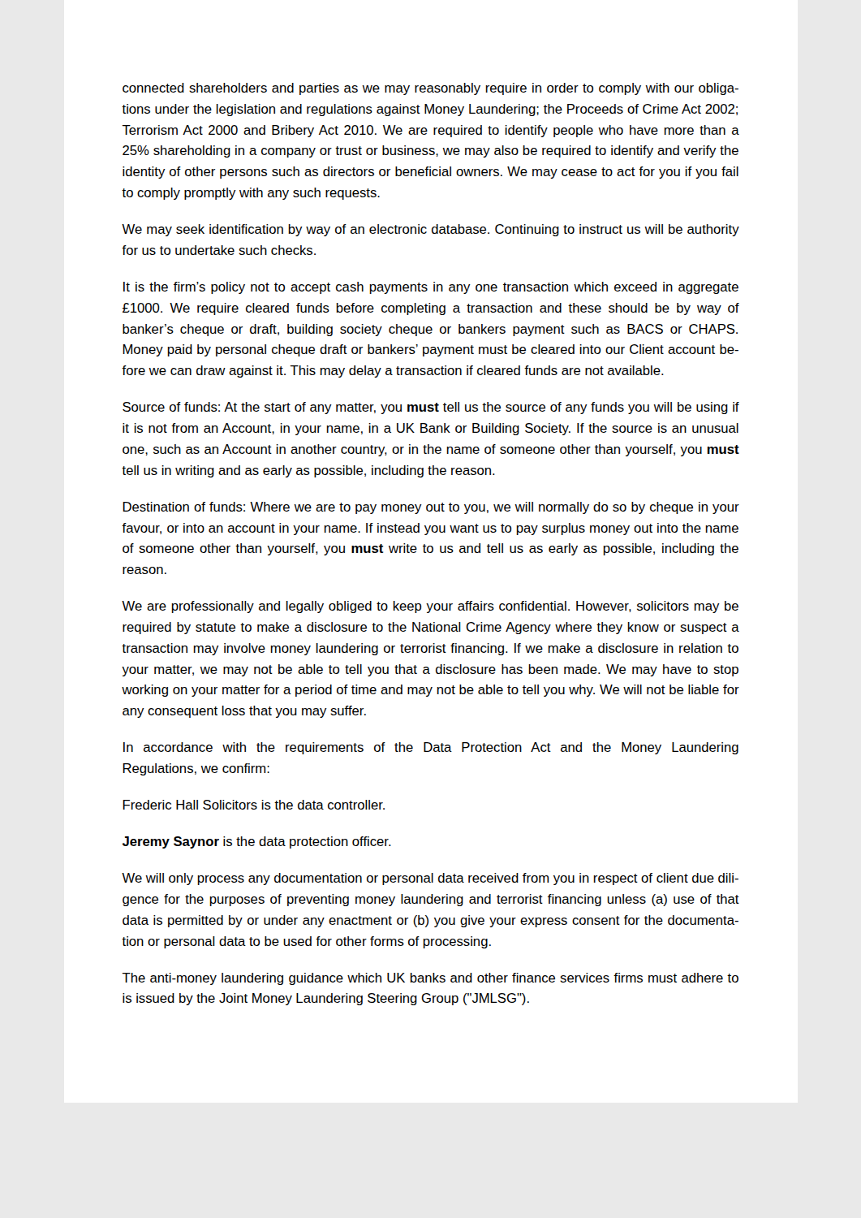connected shareholders and parties as we may reasonably require in order to comply with our obligations under the legislation and regulations against Money Laundering; the Proceeds of Crime Act 2002; Terrorism Act 2000 and Bribery Act 2010. We are required to identify people who have more than a 25% shareholding in a company or trust or business, we may also be required to identify and verify the identity of other persons such as directors or beneficial owners. We may cease to act for you if you fail to comply promptly with any such requests.
We may seek identification by way of an electronic database. Continuing to instruct us will be authority for us to undertake such checks.
It is the firm’s policy not to accept cash payments in any one transaction which exceed in aggregate £1000. We require cleared funds before completing a transaction and these should be by way of banker’s cheque or draft, building society cheque or bankers payment such as BACS or CHAPS. Money paid by personal cheque draft or bankers’ payment must be cleared into our Client account before we can draw against it. This may delay a transaction if cleared funds are not available.
Source of funds: At the start of any matter, you must tell us the source of any funds you will be using if it is not from an Account, in your name, in a UK Bank or Building Society. If the source is an unusual one, such as an Account in another country, or in the name of someone other than yourself, you must tell us in writing and as early as possible, including the reason.
Destination of funds: Where we are to pay money out to you, we will normally do so by cheque in your favour, or into an account in your name. If instead you want us to pay surplus money out into the name of someone other than yourself, you must write to us and tell us as early as possible, including the reason.
We are professionally and legally obliged to keep your affairs confidential. However, solicitors may be required by statute to make a disclosure to the National Crime Agency where they know or suspect a transaction may involve money laundering or terrorist financing. If we make a disclosure in relation to your matter, we may not be able to tell you that a disclosure has been made. We may have to stop working on your matter for a period of time and may not be able to tell you why. We will not be liable for any consequent loss that you may suffer.
In accordance with the requirements of the Data Protection Act and the Money Laundering Regulations, we confirm:
Frederic Hall Solicitors is the data controller.
Jeremy Saynor is the data protection officer.
We will only process any documentation or personal data received from you in respect of client due diligence for the purposes of preventing money laundering and terrorist financing unless (a) use of that data is permitted by or under any enactment or (b) you give your express consent for the documentation or personal data to be used for other forms of processing.
The anti-money laundering guidance which UK banks and other finance services firms must adhere to is issued by the Joint Money Laundering Steering Group ("JMLSG").